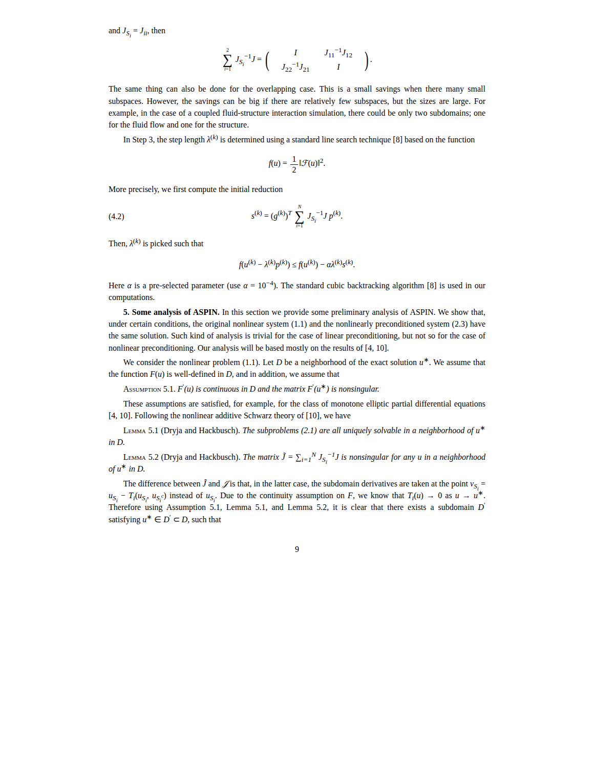and JSi = Jii, then
2∑i=1 JSi−1J = (
| I | J 11 −1 J 12 |
| J 22 −1 J 21 | I |
).
The same thing can also be done for the overlapping case. This is a small savings when there many small subspaces. However, the savings can be big if there are relatively few subspaces, but the sizes are large. For example, in the case of a coupled fluid-structure interaction simulation, there could be only two subdomains; one for the fluid flow and one for the structure.
In Step 3, the step length λ(k) is determined using a standard line search technique [8] based on the function
f(u) = 12‖ℱ(u)‖2.
More precisely, we first compute the initial reduction
(4.2)
s(k) = (g(k))T N∑i=1 JSi−1J p(k).
Then, λ(k) is picked such that
f(u(k) − λ(k)p(k)) ≤ f(u(k)) − αλ(k)s(k).
Here α is a pre-selected parameter (use α = 10−4). The standard cubic backtracking algorithm [8] is used in our computations.
5. Some analysis of ASPIN. In this section we provide some preliminary analysis of ASPIN. We show that, under certain conditions, the original nonlinear system (1.1) and the nonlinearly preconditioned system (2.3) have the same solution. Such kind of analysis is trivial for the case of linear preconditioning, but not so for the case of nonlinear preconditioning. Our analysis will be based mostly on the results of [4, 10].
We consider the nonlinear problem (1.1). Let D be a neighborhood of the exact solution u∗. We assume that the function F(u) is well-defined in D, and in addition, we assume that
Assumption 5.1. F′(u) is continuous in D and the matrix F′(u∗) is nonsingular.
These assumptions are satisfied, for example, for the class of monotone elliptic partial differential equations [4, 10]. Following the nonlinear additive Schwarz theory of [10], we have
Lemma 5.1 (Dryja and Hackbusch). The subproblems (2.1) are all uniquely solvable in a neighborhood of u∗ in D.
Lemma 5.2 (Dryja and Hackbusch). The matrix J̃ = ∑i=1N JSi−1J is nonsingular for any u in a neighborhood of u∗ in D.
The difference between J̃ and 𝒥 is that, in the latter case, the subdomain derivatives are taken at the point vSi = uSi − Ti(uSi, uSic) instead of uSi. Due to the continuity assumption on F, we know that Ti(u) → 0 as u → u∗. Therefore using Assumption 5.1, Lemma 5.1, and Lemma 5.2, it is clear that there exists a subdomain D′ satisfying u∗ ∈ D′ ⊂ D, such that
9